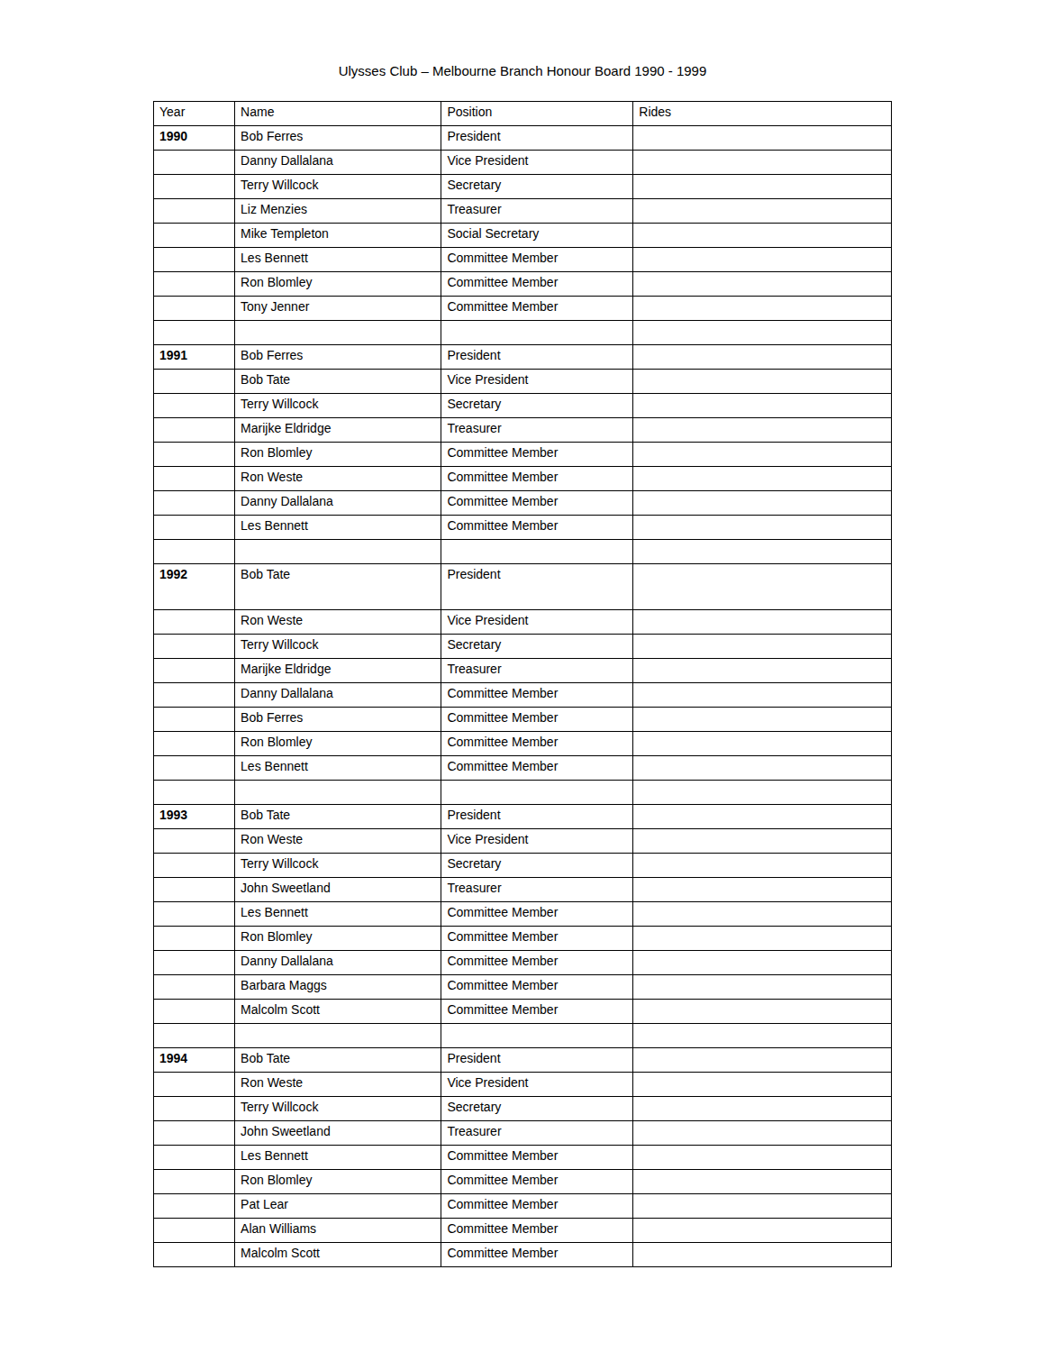Ulysses Club – Melbourne Branch Honour Board 1990 - 1999
| Year | Name | Position | Rides |
| --- | --- | --- | --- |
| 1990 | Bob Ferres | President | |
| | Danny Dallalana | Vice President | |
| | Terry Willcock | Secretary | |
| | Liz Menzies | Treasurer | |
| | Mike Templeton | Social Secretary | |
| | Les Bennett | Committee Member | |
| | Ron Blomley | Committee Member | |
| | Tony Jenner | Committee Member | |
| 1991 | Bob Ferres | President | |
| | Bob Tate | Vice President | |
| | Terry Willcock | Secretary | |
| | Marijke Eldridge | Treasurer | |
| | Ron Blomley | Committee Member | |
| | Ron Weste | Committee Member | |
| | Danny Dallalana | Committee Member | |
| | Les Bennett | Committee Member | |
| 1992 | Bob Tate | President | |
| | Ron Weste | Vice President | |
| | Terry Willcock | Secretary | |
| | Marijke Eldridge | Treasurer | |
| | Danny Dallalana | Committee Member | |
| | Bob Ferres | Committee Member | |
| | Ron Blomley | Committee Member | |
| | Les Bennett | Committee Member | |
| 1993 | Bob Tate | President | |
| | Ron Weste | Vice President | |
| | Terry Willcock | Secretary | |
| | John Sweetland | Treasurer | |
| | Les Bennett | Committee Member | |
| | Ron Blomley | Committee Member | |
| | Danny Dallalana | Committee Member | |
| | Barbara Maggs | Committee Member | |
| | Malcolm Scott | Committee Member | |
| 1994 | Bob Tate | President | |
| | Ron Weste | Vice President | |
| | Terry Willcock | Secretary | |
| | John Sweetland | Treasurer | |
| | Les Bennett | Committee Member | |
| | Ron Blomley | Committee Member | |
| | Pat Lear | Committee Member | |
| | Alan Williams | Committee Member | |
| | Malcolm Scott | Committee Member | |